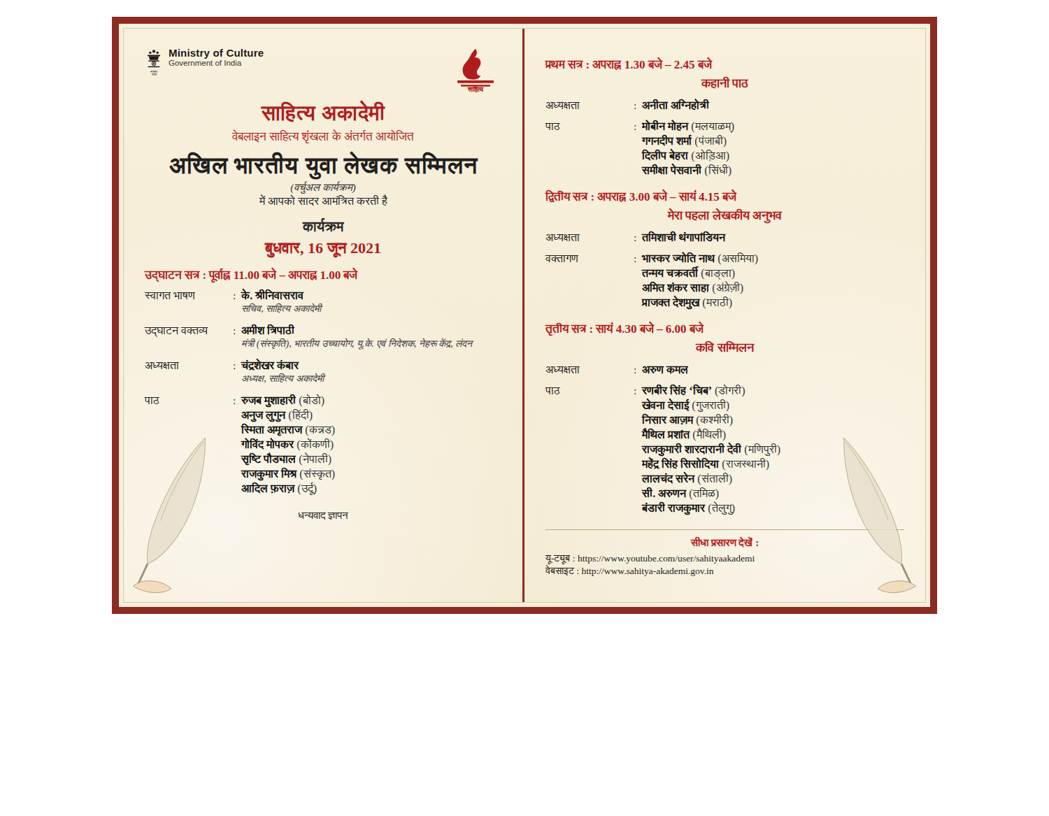सत्यमेव जयते
Ministry of Culture
Government of India
साहित्य
साहित्य अकादेमी
वेबलाइन साहित्य शृंखला के अंतर्गत आयोजित
अखिल भारतीय युवा लेखक सम्मिलन
(वर्चुअल कार्यक्रम)
में आपको सादर आमंत्रित करती है
कार्यक्रम
बुधवार, 16 जून 2021
उद्घाटन सत्र : पूर्वाह्न 11.00 बजे – अपराह्न 1.00 बजे
स्वागत भाषण
:
के. श्रीनिवासराव सचिव, साहित्य अकादेमी
उद्घाटन वक्तव्य
:
अमीश त्रिपाठी मंत्री (संस्कृति), भारतीय उच्चायोग, यू.के. एवं निदेशक, नेहरू केंद्र, लंदन
अध्यक्षता
:
चंद्रशेखर कंबार अध्यक्ष, साहित्य अकादेमी
पाठ
:
रुजब मुशाहारी (बोडो)
अनुज लुगुन (हिंदी)
स्मिता अमृतराज (कन्नड)
गोविंद मोपकर (कोंकणी)
सृष्टि पौड्याल (नेपाली)
राजकुमार मिश्र (संस्कृत)
आदिल फ़राज़ (उर्दू)
धन्यवाद ज्ञापन
प्रथम सत्र : अपराह्न 1.30 बजे – 2.45 बजे
कहानी पाठ
अध्यक्षता
:
अनीता अग्निहोत्री
पाठ
:
मोबीन मोहन (मलयाळम्)
गगनदीप शर्मा (पंजाबी)
दिलीप बेहरा (ओड़िआ)
समीक्षा पेसवानी (सिंधी)
द्वितीय सत्र : अपराह्न 3.00 बजे – सायं 4.15 बजे
मेरा पहला लेखकीय अनुभव
अध्यक्षता
:
तमिशाची थंगापांडियन
वक्तागण
:
भास्कर ज्योति नाथ (असमिया)
तन्मय चक्रवर्ती (बाङ्ला)
अमित शंकर साहा (अंग्रेज़ी)
प्राजक्त देशमुख (मराठी)
तृतीय सत्र : सायं 4.30 बजे – 6.00 बजे
कवि सम्मिलन
अध्यक्षता
:
अरुण कमल
पाठ
:
रणबीर सिंह ‘चिब’ (डोगरी)
खेवना देसाई (गुजराती)
निसार आज़म (कश्मीरी)
मैथिल प्रशांत (मैथिली)
राजकुमारी शारदारानी देवी (मणिपुरी)
महेंद्र सिंह सिसोदिया (राजस्थानी)
लालचंद सरेन (संताली)
सी. अरुणन (तमिळ)
बंडारी राजकुमार (तेलुगु)
सीधा प्रसारण देखें :
यू-ट्यूब : https://www.youtube.com/user/sahityaakademi
वेबसाइट : http://www.sahitya-akademi.gov.in